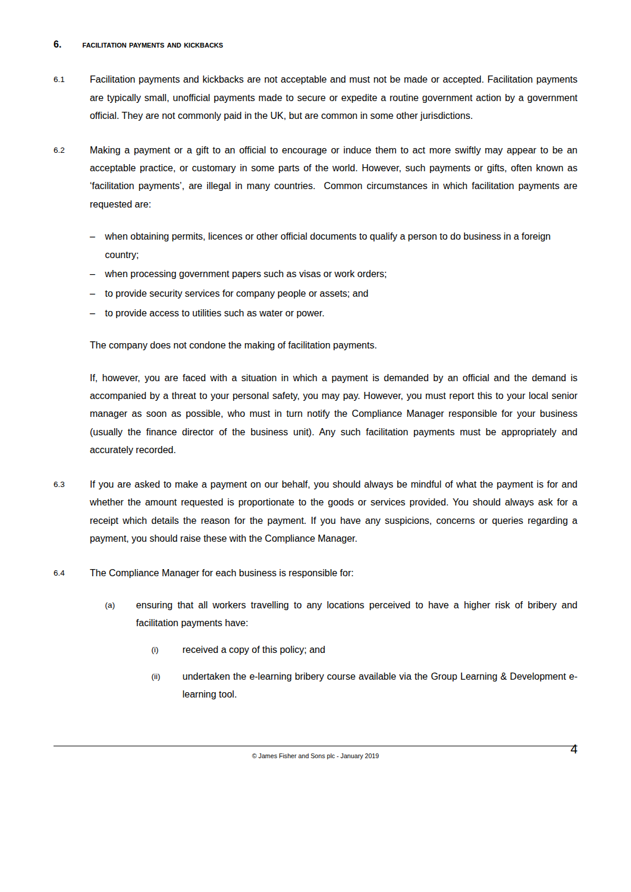6. Facilitation payments and kickbacks
6.1
Facilitation payments and kickbacks are not acceptable and must not be made or accepted. Facilitation payments are typically small, unofficial payments made to secure or expedite a routine government action by a government official. They are not commonly paid in the UK, but are common in some other jurisdictions.
6.2
Making a payment or a gift to an official to encourage or induce them to act more swiftly may appear to be an acceptable practice, or customary in some parts of the world. However, such payments or gifts, often known as ‘facilitation payments’, are illegal in many countries. Common circumstances in which facilitation payments are requested are:
when obtaining permits, licences or other official documents to qualify a person to do business in a foreign country;
when processing government papers such as visas or work orders;
to provide security services for company people or assets; and
to provide access to utilities such as water or power.
The company does not condone the making of facilitation payments.
If, however, you are faced with a situation in which a payment is demanded by an official and the demand is accompanied by a threat to your personal safety, you may pay. However, you must report this to your local senior manager as soon as possible, who must in turn notify the Compliance Manager responsible for your business (usually the finance director of the business unit). Any such facilitation payments must be appropriately and accurately recorded.
6.3
If you are asked to make a payment on our behalf, you should always be mindful of what the payment is for and whether the amount requested is proportionate to the goods or services provided. You should always ask for a receipt which details the reason for the payment. If you have any suspicions, concerns or queries regarding a payment, you should raise these with the Compliance Manager.
6.4
The Compliance Manager for each business is responsible for:
(a)
ensuring that all workers travelling to any locations perceived to have a higher risk of bribery and facilitation payments have:
(i)
received a copy of this policy; and
(ii)
undertaken the e-learning bribery course available via the Group Learning & Development e-learning tool.
© James Fisher and Sons plc - January 2019 4